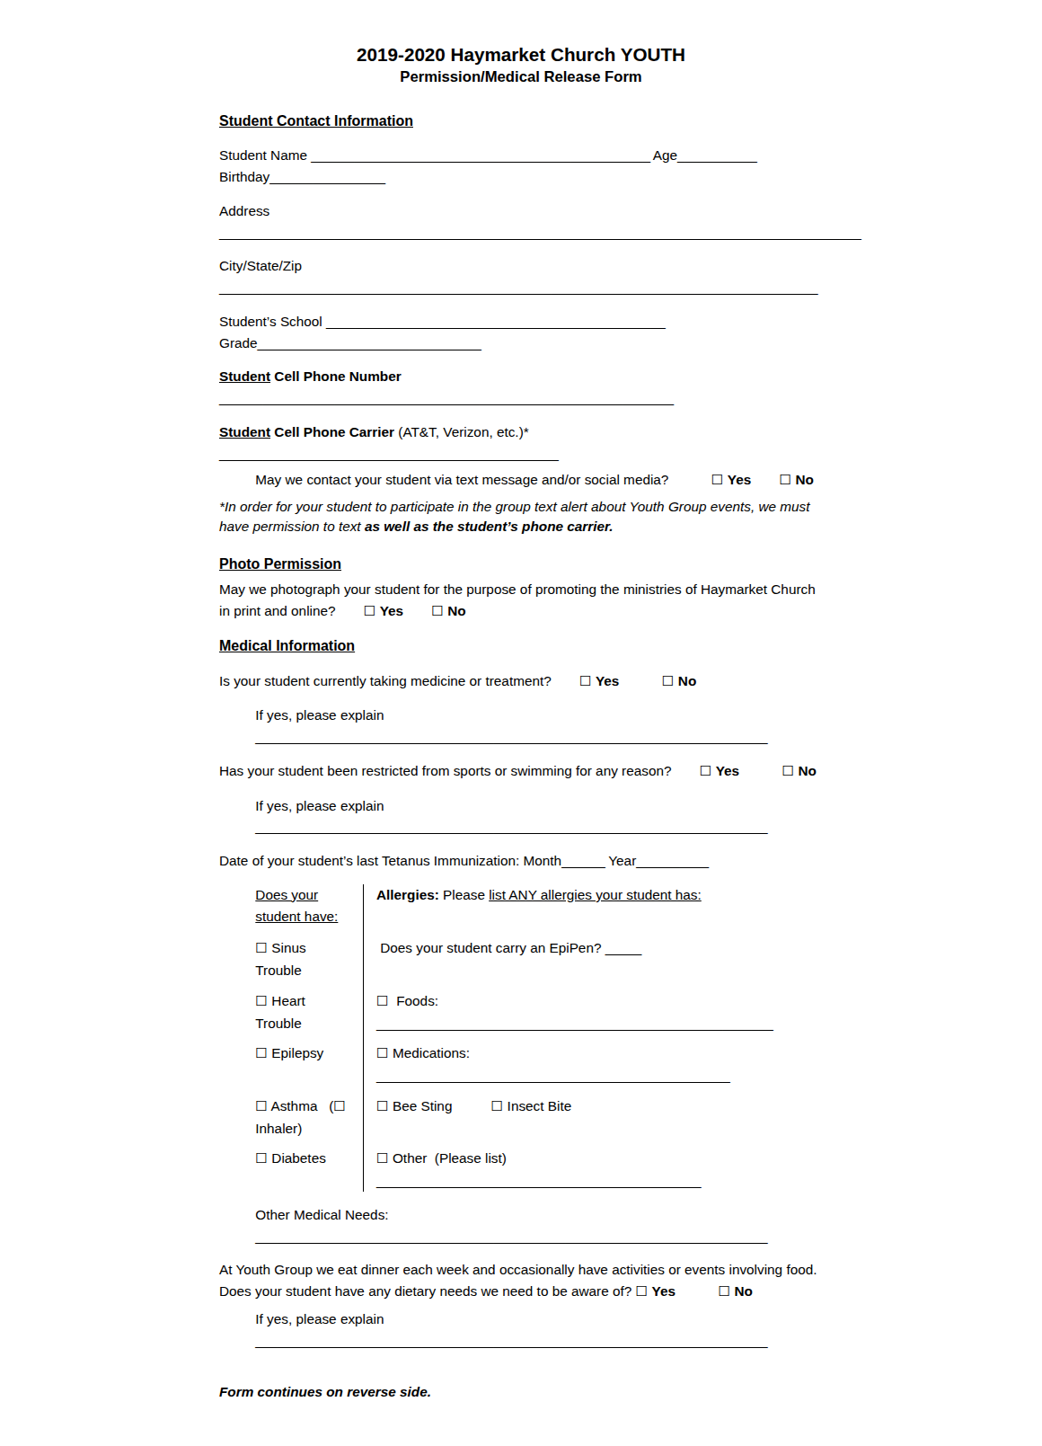2019-2020 Haymarket Church YOUTH
Permission/Medical Release Form
Student Contact Information
Student Name _______________________________________________ Age___________ Birthday________________
Address _________________________________________________________________________________________
City/State/Zip ___________________________________________________________________________________
Student’s School _______________________________________________ Grade_______________________________
Student Cell Phone Number _______________________________________________________________
Student Cell Phone Carrier (AT&T, Verizon, etc.)* _______________________________________________
May we contact your student via text message and/or social media? ☐ Yes ☐ No
*In order for your student to participate in the group text alert about Youth Group events, we must have permission to text as well as the student’s phone carrier.
Photo Permission
May we photograph your student for the purpose of promoting the ministries of Haymarket Church in print and online? ☐ Yes ☐ No
Medical Information
Is your student currently taking medicine or treatment? ☐ Yes ☐ No
If yes, please explain _______________________________________________________________________
Has your student been restricted from sports or swimming for any reason? ☐ Yes ☐ No
If yes, please explain _______________________________________________________________________
Date of your student’s last Tetanus Immunization: Month______ Year__________
| Does your student have: | Allergies: Please list ANY allergies your student has: |
| ☐ Sinus Trouble | Does your student carry an EpiPen? _____ |
| ☐ Heart Trouble | ☐ Foods: _______________________________________________________ |
| ☐ Epilepsy | ☐ Medications: _________________________________________________ |
| ☐ Asthma ( ☐ Inhaler) | ☐ Bee Sting ☐ Insect Bite |
| ☐ Diabetes | ☐ Other (Please list) _____________________________________________ |
Other Medical Needs: _______________________________________________________________________
At Youth Group we eat dinner each week and occasionally have activities or events involving food. Does your student have any dietary needs we need to be aware of? ☐ Yes ☐ No
If yes, please explain _______________________________________________________________________
Form continues on reverse side.